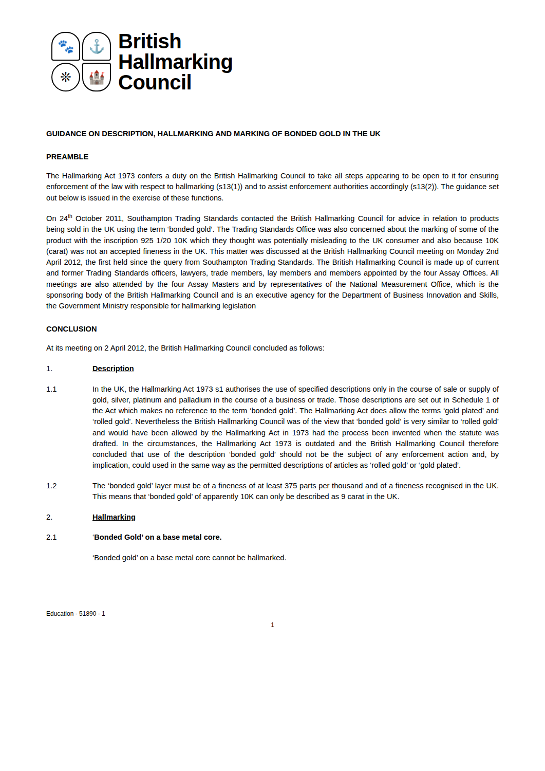🐾
⚓
❊
🏰
British
Hallmarking
Council
Guidance on Description, Hallmarking and Marking of Bonded Gold in the UK
Preamble
The Hallmarking Act 1973 confers a duty on the British Hallmarking Council to take all steps appearing to be open to it for ensuring enforcement of the law with respect to hallmarking (s13(1)) and to assist enforcement authorities accordingly (s13(2)). The guidance set out below is issued in the exercise of these functions.
On 24th October 2011, Southampton Trading Standards contacted the British Hallmarking Council for advice in relation to products being sold in the UK using the term ‘bonded gold’. The Trading Standards Office was also concerned about the marking of some of the product with the inscription 925 1/20 10K which they thought was potentially misleading to the UK consumer and also because 10K (carat) was not an accepted fineness in the UK. This matter was discussed at the British Hallmarking Council meeting on Monday 2nd April 2012, the first held since the query from Southampton Trading Standards. The British Hallmarking Council is made up of current and former Trading Standards officers, lawyers, trade members, lay members and members appointed by the four Assay Offices. All meetings are also attended by the four Assay Masters and by representatives of the National Measurement Office, which is the sponsoring body of the British Hallmarking Council and is an executive agency for the Department of Business Innovation and Skills, the Government Ministry responsible for hallmarking legislation
Conclusion
At its meeting on 2 April 2012, the British Hallmarking Council concluded as follows:
1.
Description
1.1
In the UK, the Hallmarking Act 1973 s1 authorises the use of specified descriptions only in the course of sale or supply of gold, silver, platinum and palladium in the course of a business or trade. Those descriptions are set out in Schedule 1 of the Act which makes no reference to the term ‘bonded gold’. The Hallmarking Act does allow the terms ‘gold plated’ and ‘rolled gold’. Nevertheless the British Hallmarking Council was of the view that ‘bonded gold’ is very similar to ‘rolled gold’ and would have been allowed by the Hallmarking Act in 1973 had the process been invented when the statute was drafted. In the circumstances, the Hallmarking Act 1973 is outdated and the British Hallmarking Council therefore concluded that use of the description ‘bonded gold’ should not be the subject of any enforcement action and, by implication, could used in the same way as the permitted descriptions of articles as ‘rolled gold’ or ‘gold plated’.
1.2
The ‘bonded gold’ layer must be of a fineness of at least 375 parts per thousand and of a fineness recognised in the UK. This means that ‘bonded gold’ of apparently 10K can only be described as 9 carat in the UK.
2.
Hallmarking
2.1
‘Bonded Gold’ on a base metal core.
‘Bonded gold’ on a base metal core cannot be hallmarked.
Education - 51890 - 1
1